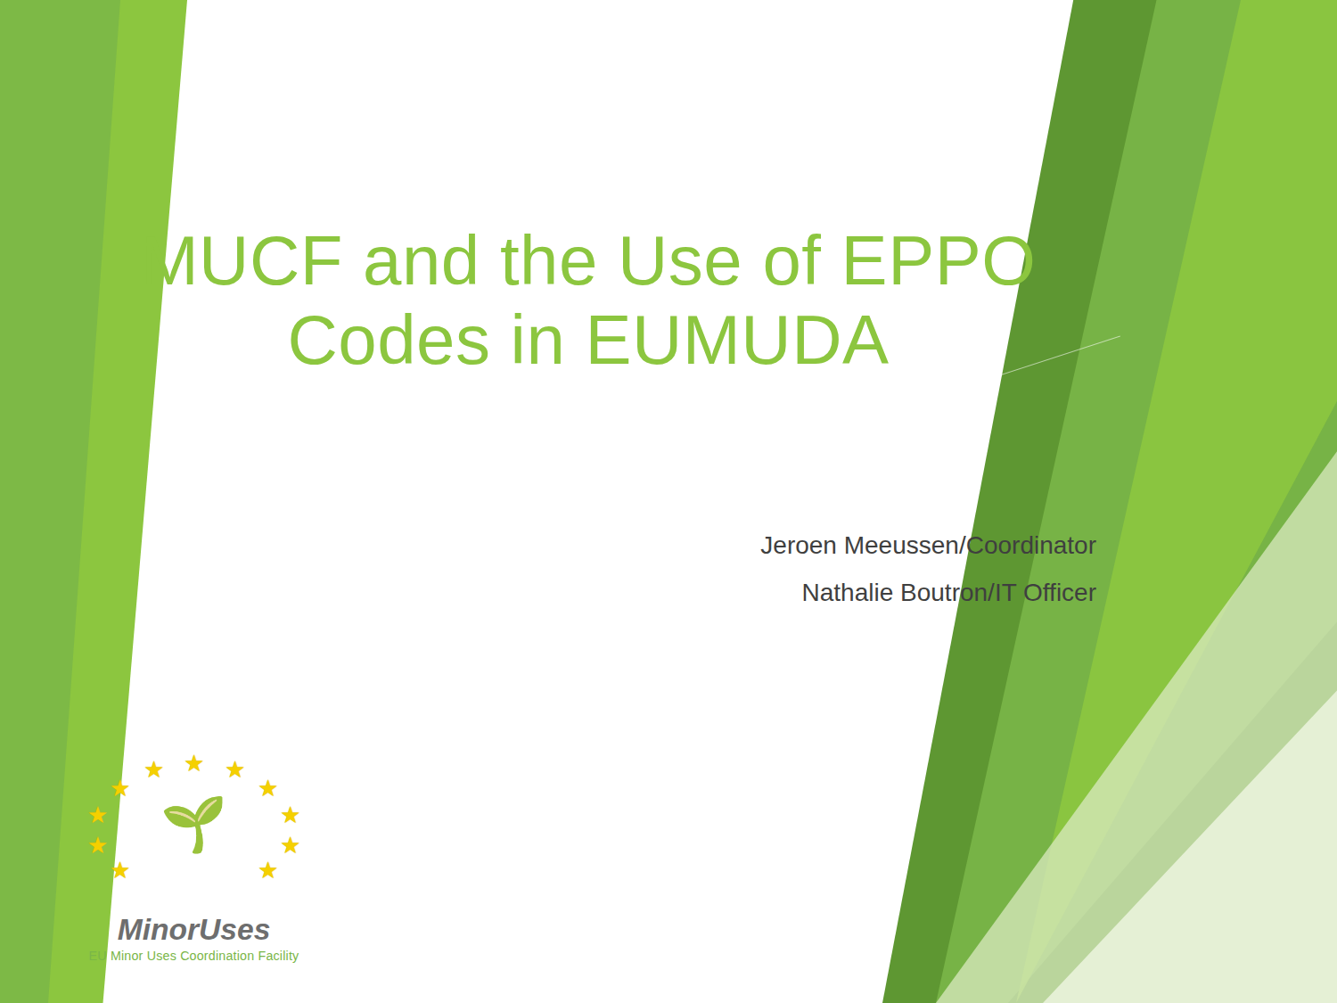MUCF and the Use of EPPO Codes in EUMUDA
Jeroen Meeussen/Coordinator
Nathalie Boutron/IT Officer
★ ★ ★ ★ ★ ★ ★ ★ ★ ★ ★ 🌱
Minor Uses
EU Minor Uses Coordination Facility